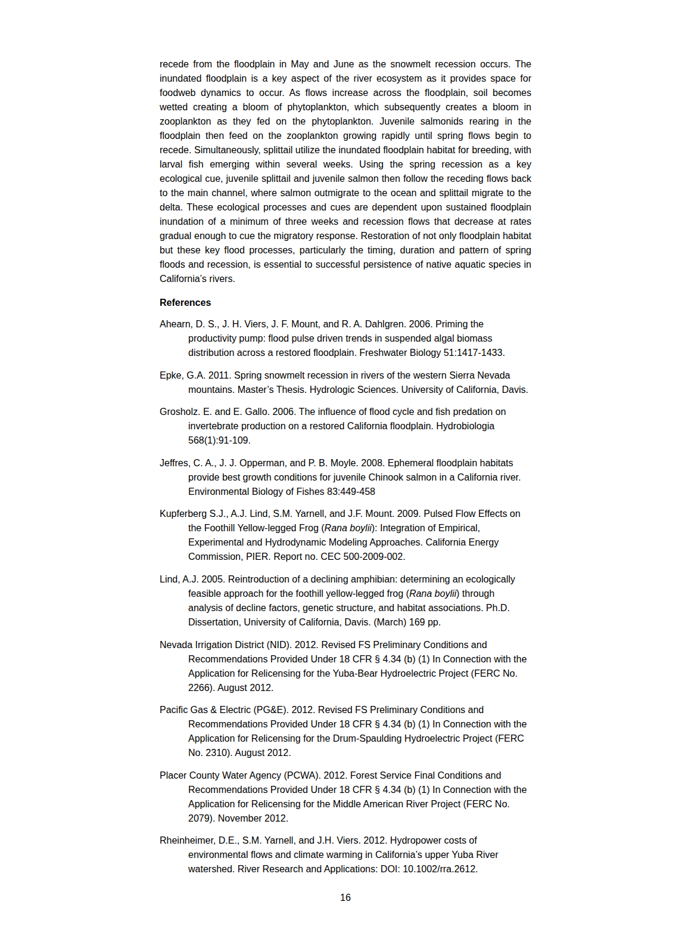recede from the floodplain in May and June as the snowmelt recession occurs. The inundated floodplain is a key aspect of the river ecosystem as it provides space for foodweb dynamics to occur. As flows increase across the floodplain, soil becomes wetted creating a bloom of phytoplankton, which subsequently creates a bloom in zooplankton as they fed on the phytoplankton. Juvenile salmonids rearing in the floodplain then feed on the zooplankton growing rapidly until spring flows begin to recede. Simultaneously, splittail utilize the inundated floodplain habitat for breeding, with larval fish emerging within several weeks. Using the spring recession as a key ecological cue, juvenile splittail and juvenile salmon then follow the receding flows back to the main channel, where salmon outmigrate to the ocean and splittail migrate to the delta. These ecological processes and cues are dependent upon sustained floodplain inundation of a minimum of three weeks and recession flows that decrease at rates gradual enough to cue the migratory response. Restoration of not only floodplain habitat but these key flood processes, particularly the timing, duration and pattern of spring floods and recession, is essential to successful persistence of native aquatic species in California’s rivers.
References
Ahearn, D. S., J. H. Viers, J. F. Mount, and R. A. Dahlgren. 2006. Priming the productivity pump: flood pulse driven trends in suspended algal biomass distribution across a restored floodplain. Freshwater Biology 51:1417-1433.
Epke, G.A. 2011. Spring snowmelt recession in rivers of the western Sierra Nevada mountains. Master’s Thesis. Hydrologic Sciences. University of California, Davis.
Grosholz. E. and E. Gallo. 2006. The influence of flood cycle and fish predation on invertebrate production on a restored California floodplain. Hydrobiologia 568(1):91-109.
Jeffres, C. A., J. J. Opperman, and P. B. Moyle. 2008. Ephemeral floodplain habitats provide best growth conditions for juvenile Chinook salmon in a California river. Environmental Biology of Fishes 83:449-458
Kupferberg S.J., A.J. Lind, S.M. Yarnell, and J.F. Mount. 2009. Pulsed Flow Effects on the Foothill Yellow-legged Frog (Rana boylii): Integration of Empirical, Experimental and Hydrodynamic Modeling Approaches. California Energy Commission, PIER. Report no. CEC 500-2009-002.
Lind, A.J. 2005. Reintroduction of a declining amphibian: determining an ecologically feasible approach for the foothill yellow-legged frog (Rana boylii) through analysis of decline factors, genetic structure, and habitat associations. Ph.D. Dissertation, University of California, Davis. (March) 169 pp.
Nevada Irrigation District (NID). 2012. Revised FS Preliminary Conditions and Recommendations Provided Under 18 CFR § 4.34 (b) (1) In Connection with the Application for Relicensing for the Yuba-Bear Hydroelectric Project (FERC No. 2266). August 2012.
Pacific Gas & Electric (PG&E). 2012. Revised FS Preliminary Conditions and Recommendations Provided Under 18 CFR § 4.34 (b) (1) In Connection with the Application for Relicensing for the Drum-Spaulding Hydroelectric Project (FERC No. 2310). August 2012.
Placer County Water Agency (PCWA). 2012. Forest Service Final Conditions and Recommendations Provided Under 18 CFR § 4.34 (b) (1) In Connection with the Application for Relicensing for the Middle American River Project (FERC No. 2079). November 2012.
Rheinheimer, D.E., S.M. Yarnell, and J.H. Viers. 2012. Hydropower costs of environmental flows and climate warming in California’s upper Yuba River watershed. River Research and Applications: DOI: 10.1002/rra.2612.
16